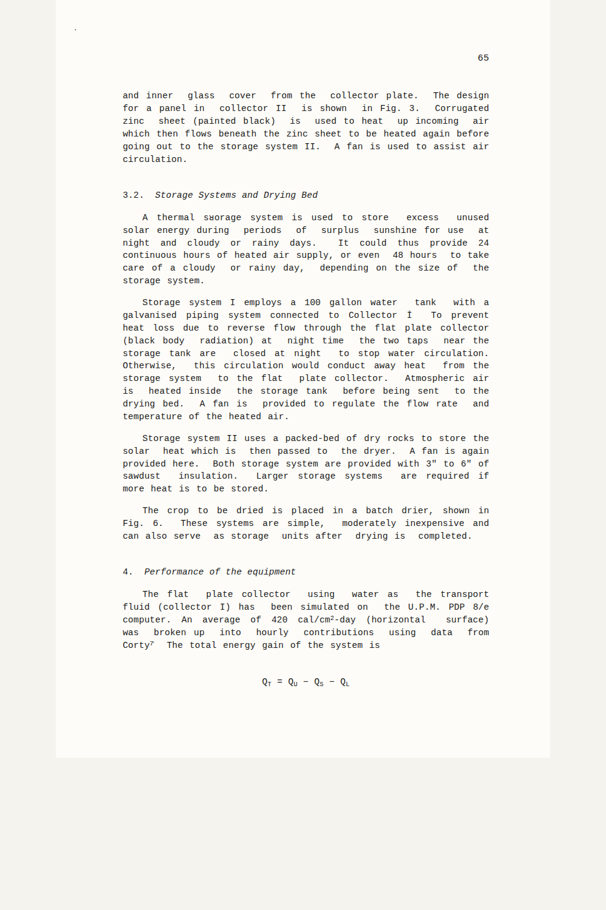.
65
and inner glass cover from the collector plate. The design for a panel in collector II is shown in Fig. 3. Corrugated zinc sheet (painted black) is used to heat up incoming air which then flows beneath the zinc sheet to be heated again before going out to the storage system II. A fan is used to assist air circulation.
3.2. Storage Systems and Drying Bed
A thermal sᴚorage system is used to store excess unused solar energy during periods of surplus sunshine for use at night and cloudy or rainy days. It could thus provide 24 continuous hours of heated air supply, or even 48 hours to take care of a cloudy or rainy day, depending on the size of the storage system.
Storage system I employs a 100 gallon water tank with a galvanised piping system connected to Collector İ To prevent heat loss due to reverse flow through the flat plate collector (black body radiation) at night time the two taps near the storage tank are closed at night to stop water circulation. Otherwise, this circulation would conduct away heat from the storage system to the flat plate collector. Atmospheric air is heated inside the storage tank before being sent to the drying bed. A fan is provided to regulate the flow rate and temperature of the heated air.
Storage system II uses a packed-bed of dry rocks to store the solar heat which is then passed to the dryer. A fan is again provided here. Both storage system are provided with 3" to 6" of sawdust insulation. Larger storage systems are required if more heat is to be stored.
The crop to be dried is placed in a batch drier, shown in Fig. 6. These systems are simple, moderately inexpensive and can also serve as storage units after drying is completed.
4. Performance of the equipment
The flat plate collector using water as the transport fluid (collector I) has been simulated on the U.P.M. PDP 8/e computer. An average of 420 cal/cm2-day (horizontal surface) was broken up into hourly contributions using data from Corty7̇ The total energy gain of the system is
QT = QU − QS − QL